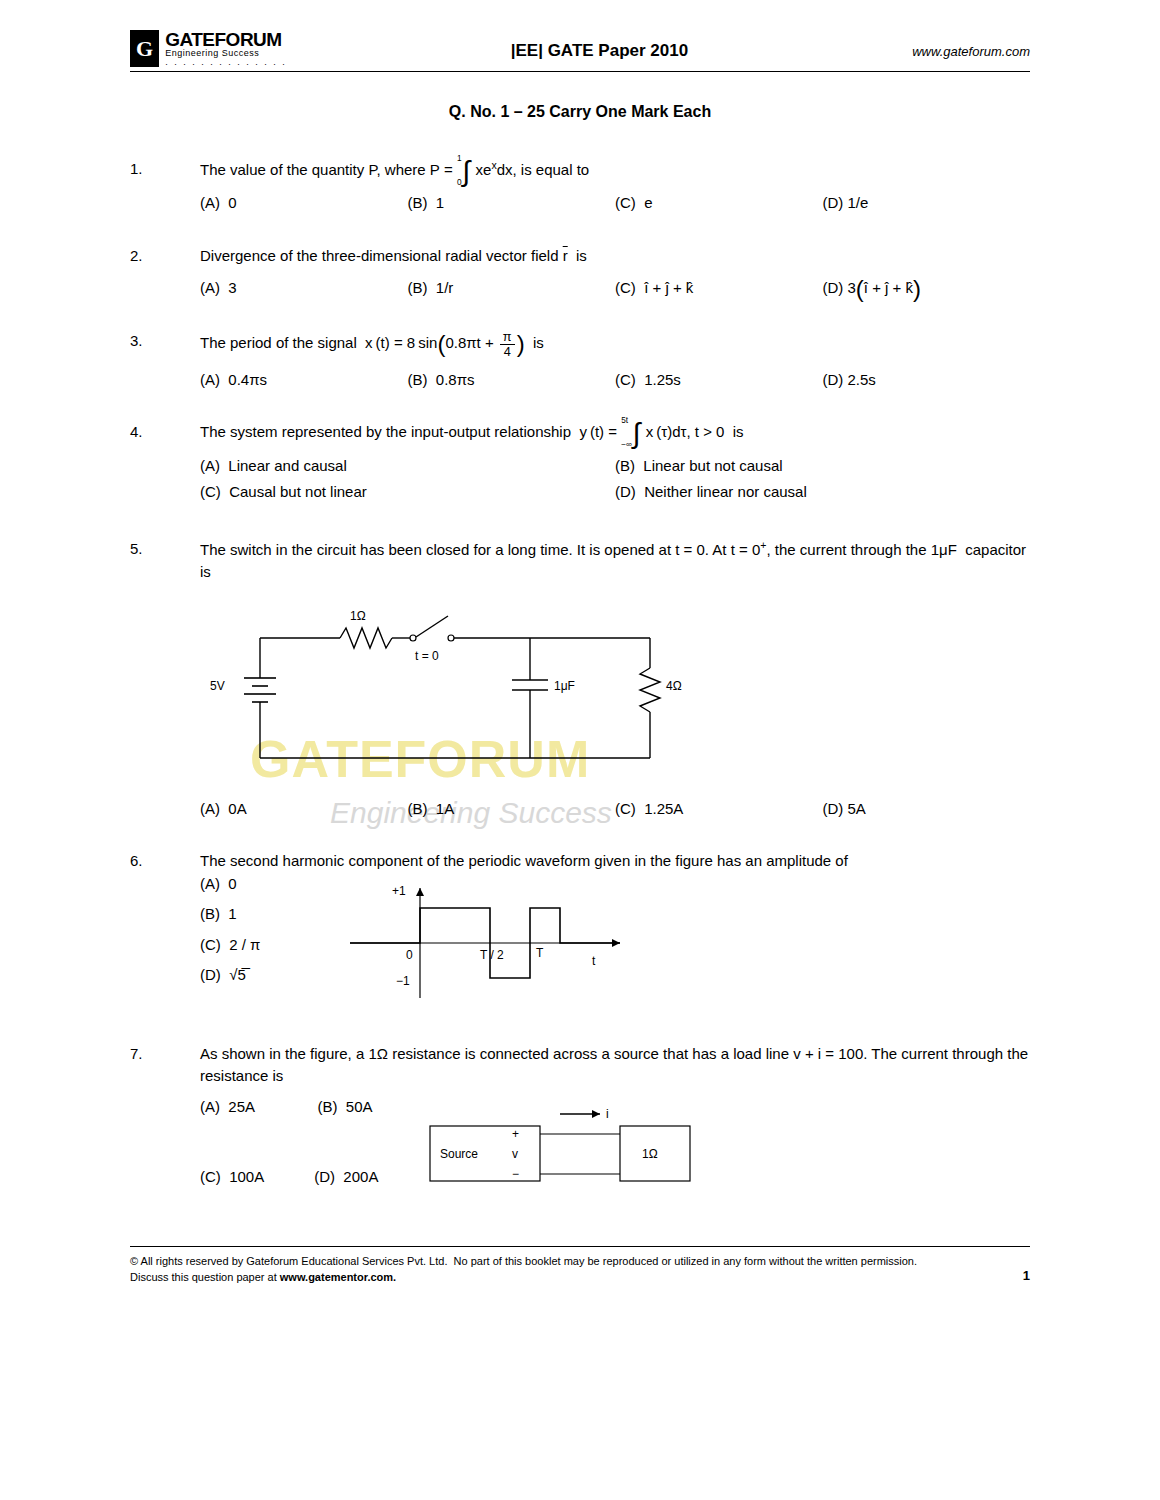G
GATEFORUM
Engineering Success
. . . . . . . . . . . . . .
|EE| GATE Paper 2010
www.gateforum.com
Q. No. 1 – 25 Carry One Mark Each
1. The value of the quantity P, where P = 10∫ xexdx, is equal to
(A) 0
(B) 1
(C) e
(D) 1/e
2. Divergence of the three-dimensional radial vector field r is
(A) 3
(B) 1/r
(C) î + ĵ + k̂
(D) 3(î + ĵ + k̂)
3. The period of the signal x (t) = 8 sin(0.8πt + π 4) is
(A) 0.4πs
(B) 0.8πs
(C) 1.25s
(D) 2.5s
4. The system represented by the input-output relationship y (t) = 5t−∞∫ x (τ)dτ, t > 0 is
(A) Linear and causal
(B) Linear but not causal
(C) Causal but not linear
(D) Neither linear nor causal
5. The switch in the circuit has been closed for a long time. It is opened at t = 0. At t = 0+, the current through the 1μF capacitor is
1Ω t = 0 5V 1μF 4Ω
(A) 0A
(B) 1A
(C) 1.25A
(D) 5A
6. The second harmonic component of the periodic waveform given in the figure has an amplitude of
(A) 0
(B) 1
(C) 2 / π
(D) √5̅
+1 −1 0 T / 2 T t
7. As shown in the figure, a 1Ω resistance is connected across a source that has a load line v + i = 100. The current through the resistance is
(A) 25A (B) 50A
(C) 100A (D) 200A
Source v + − 1Ω i
© All rights reserved by Gateforum Educational Services Pvt. Ltd. No part of this booklet may be reproduced or utilized in any form without the written permission. Discuss this question paper at www.gatementor.com.
1
GATEFORUM
Engineering Success